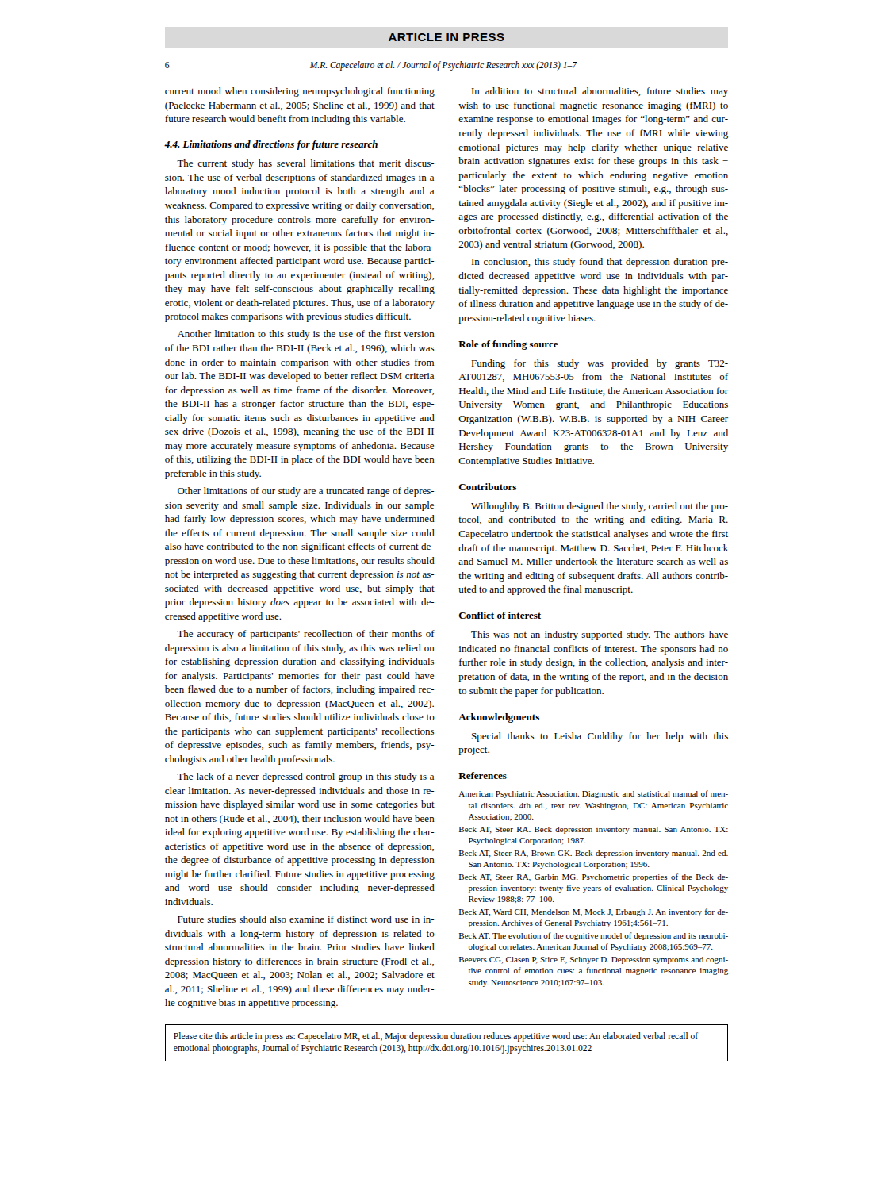ARTICLE IN PRESS
6 M.R. Capecelatro et al. / Journal of Psychiatric Research xxx (2013) 1–7
current mood when considering neuropsychological functioning (Paelecke-Habermann et al., 2005; Sheline et al., 1999) and that future research would benefit from including this variable.
4.4. Limitations and directions for future research
The current study has several limitations that merit discussion. The use of verbal descriptions of standardized images in a laboratory mood induction protocol is both a strength and a weakness. Compared to expressive writing or daily conversation, this laboratory procedure controls more carefully for environmental or social input or other extraneous factors that might influence content or mood; however, it is possible that the laboratory environment affected participant word use. Because participants reported directly to an experimenter (instead of writing), they may have felt self-conscious about graphically recalling erotic, violent or death-related pictures. Thus, use of a laboratory protocol makes comparisons with previous studies difficult.
Another limitation to this study is the use of the first version of the BDI rather than the BDI-II (Beck et al., 1996), which was done in order to maintain comparison with other studies from our lab. The BDI-II was developed to better reflect DSM criteria for depression as well as time frame of the disorder. Moreover, the BDI-II has a stronger factor structure than the BDI, especially for somatic items such as disturbances in appetitive and sex drive (Dozois et al., 1998), meaning the use of the BDI-II may more accurately measure symptoms of anhedonia. Because of this, utilizing the BDI-II in place of the BDI would have been preferable in this study.
Other limitations of our study are a truncated range of depression severity and small sample size. Individuals in our sample had fairly low depression scores, which may have undermined the effects of current depression. The small sample size could also have contributed to the non-significant effects of current depression on word use. Due to these limitations, our results should not be interpreted as suggesting that current depression is not associated with decreased appetitive word use, but simply that prior depression history does appear to be associated with decreased appetitive word use.
The accuracy of participants' recollection of their months of depression is also a limitation of this study, as this was relied on for establishing depression duration and classifying individuals for analysis. Participants' memories for their past could have been flawed due to a number of factors, including impaired recollection memory due to depression (MacQueen et al., 2002). Because of this, future studies should utilize individuals close to the participants who can supplement participants' recollections of depressive episodes, such as family members, friends, psychologists and other health professionals.
The lack of a never-depressed control group in this study is a clear limitation. As never-depressed individuals and those in remission have displayed similar word use in some categories but not in others (Rude et al., 2004), their inclusion would have been ideal for exploring appetitive word use. By establishing the characteristics of appetitive word use in the absence of depression, the degree of disturbance of appetitive processing in depression might be further clarified. Future studies in appetitive processing and word use should consider including never-depressed individuals.
Future studies should also examine if distinct word use in individuals with a long-term history of depression is related to structural abnormalities in the brain. Prior studies have linked depression history to differences in brain structure (Frodl et al., 2008; MacQueen et al., 2003; Nolan et al., 2002; Salvadore et al., 2011; Sheline et al., 1999) and these differences may underlie cognitive bias in appetitive processing.
In addition to structural abnormalities, future studies may wish to use functional magnetic resonance imaging (fMRI) to examine response to emotional images for “long-term” and currently depressed individuals. The use of fMRI while viewing emotional pictures may help clarify whether unique relative brain activation signatures exist for these groups in this task − particularly the extent to which enduring negative emotion “blocks” later processing of positive stimuli, e.g., through sustained amygdala activity (Siegle et al., 2002), and if positive images are processed distinctly, e.g., differential activation of the orbitofrontal cortex (Gorwood, 2008; Mitterschiffthaler et al., 2003) and ventral striatum (Gorwood, 2008).
In conclusion, this study found that depression duration predicted decreased appetitive word use in individuals with partially-remitted depression. These data highlight the importance of illness duration and appetitive language use in the study of depression-related cognitive biases.
Role of funding source
Funding for this study was provided by grants T32-AT001287, MH067553-05 from the National Institutes of Health, the Mind and Life Institute, the American Association for University Women grant, and Philanthropic Educations Organization (W.B.B). W.B.B. is supported by a NIH Career Development Award K23-AT006328-01A1 and by Lenz and Hershey Foundation grants to the Brown University Contemplative Studies Initiative.
Contributors
Willoughby B. Britton designed the study, carried out the protocol, and contributed to the writing and editing. Maria R. Capecelatro undertook the statistical analyses and wrote the first draft of the manuscript. Matthew D. Sacchet, Peter F. Hitchcock and Samuel M. Miller undertook the literature search as well as the writing and editing of subsequent drafts. All authors contributed to and approved the final manuscript.
Conflict of interest
This was not an industry-supported study. The authors have indicated no financial conflicts of interest. The sponsors had no further role in study design, in the collection, analysis and interpretation of data, in the writing of the report, and in the decision to submit the paper for publication.
Acknowledgments
Special thanks to Leisha Cuddihy for her help with this project.
References
American Psychiatric Association. Diagnostic and statistical manual of mental disorders. 4th ed., text rev. Washington, DC: American Psychiatric Association; 2000.
Beck AT, Steer RA. Beck depression inventory manual. San Antonio. TX: Psychological Corporation; 1987.
Beck AT, Steer RA, Brown GK. Beck depression inventory manual. 2nd ed. San Antonio. TX: Psychological Corporation; 1996.
Beck AT, Steer RA, Garbin MG. Psychometric properties of the Beck depression inventory: twenty-five years of evaluation. Clinical Psychology Review 1988;8: 77–100.
Beck AT, Ward CH, Mendelson M, Mock J, Erbaugh J. An inventory for depression. Archives of General Psychiatry 1961;4:561–71.
Beck AT. The evolution of the cognitive model of depression and its neurobiological correlates. American Journal of Psychiatry 2008;165:969–77.
Beevers CG, Clasen P, Stice E, Schnyer D. Depression symptoms and cognitive control of emotion cues: a functional magnetic resonance imaging study. Neuroscience 2010;167:97–103.
Please cite this article in press as: Capecelatro MR, et al., Major depression duration reduces appetitive word use: An elaborated verbal recall of emotional photographs, Journal of Psychiatric Research (2013), http://dx.doi.org/10.1016/j.jpsychires.2013.01.022